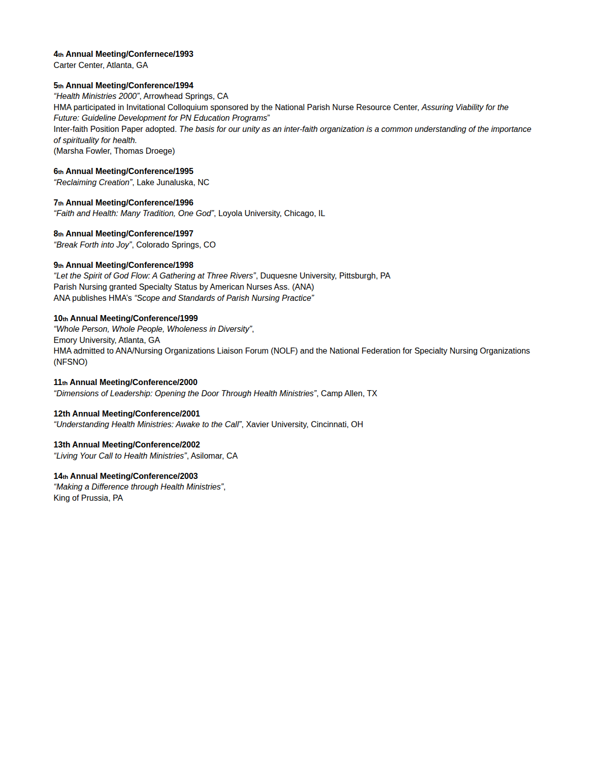4th Annual Meeting/Confernece/1993
Carter Center, Atlanta, GA
5th Annual Meeting/Conference/1994
“Health Ministries 2000”, Arrowhead Springs, CA
HMA participated in Invitational Colloquium sponsored by the National Parish Nurse Resource Center, Assuring Viability for the Future: Guideline Development for PN Education Programs”
Inter-faith Position Paper adopted. The basis for our unity as an inter-faith organization is a common understanding of the importance of spirituality for health.
(Marsha Fowler, Thomas Droege)
6th Annual Meeting/Conference/1995
“Reclaiming Creation”, Lake Junaluska, NC
7th Annual Meeting/Conference/1996
“Faith and Health: Many Tradition, One God”, Loyola University, Chicago, IL
8th Annual Meeting/Conference/1997
“Break Forth into Joy”, Colorado Springs, CO
9th Annual Meeting/Conference/1998
“Let the Spirit of God Flow: A Gathering at Three Rivers”, Duquesne University, Pittsburgh, PA
Parish Nursing granted Specialty Status by American Nurses Ass. (ANA)
ANA publishes HMA’s “Scope and Standards of Parish Nursing Practice”
10th Annual Meeting/Conference/1999
“Whole Person, Whole People, Wholeness in Diversity”,
Emory University, Atlanta, GA
HMA admitted to ANA/Nursing Organizations Liaison Forum (NOLF) and the National Federation for Specialty Nursing Organizations (NFSNO)
11th Annual Meeting/Conference/2000
“Dimensions of Leadership: Opening the Door Through Health Ministries”, Camp Allen, TX
12th Annual Meeting/Conference/2001
“Understanding Health Ministries: Awake to the Call”, Xavier University, Cincinnati, OH
13th Annual Meeting/Conference/2002
“Living Your Call to Health Ministries”, Asilomar, CA
14th Annual Meeting/Conference/2003
“Making a Difference through Health Ministries”,
King of Prussia, PA